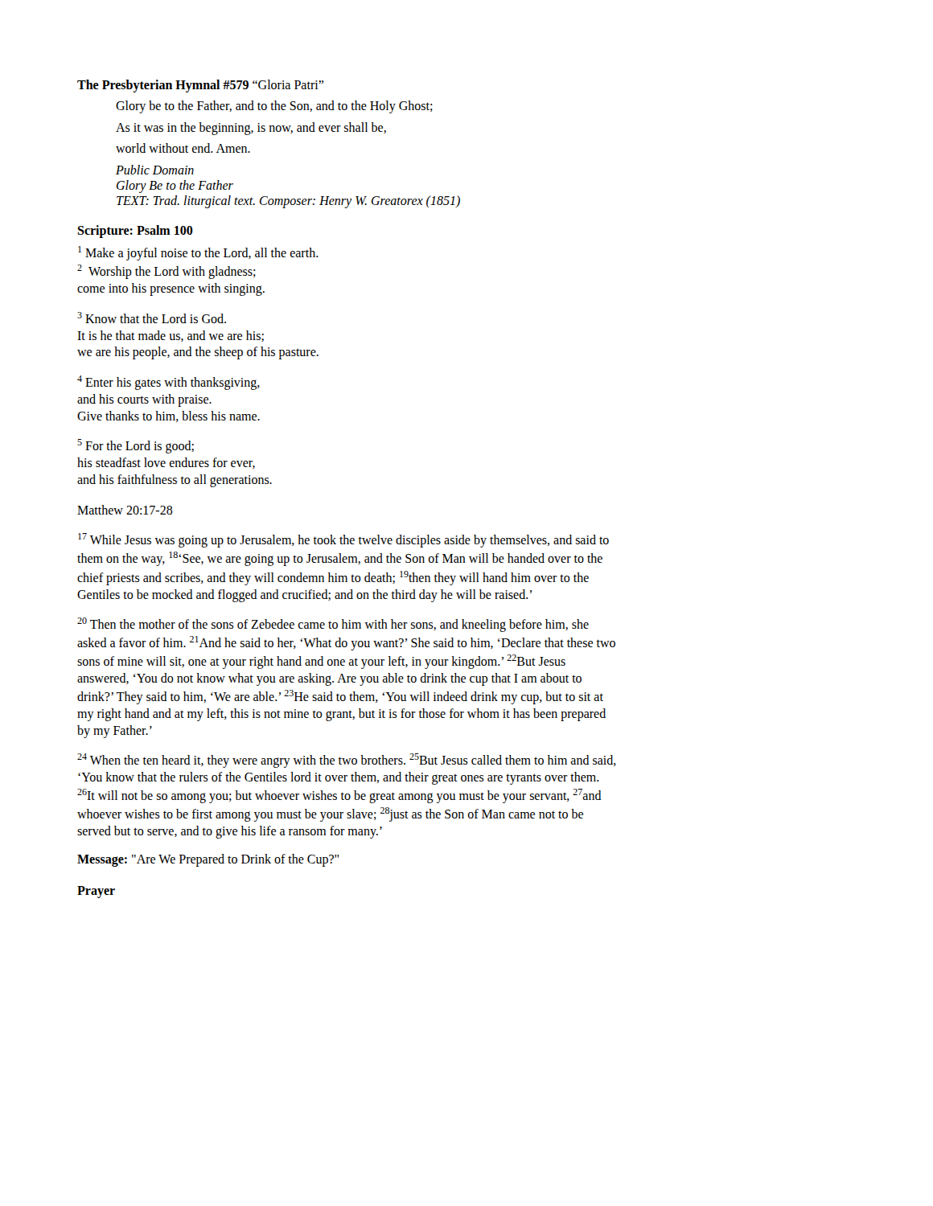The Presbyterian Hymnal #579 “Gloria Patri”
Glory be to the Father, and to the Son, and to the Holy Ghost;
As it was in the beginning, is now, and ever shall be,
world without end. Amen.
Public Domain
Glory Be to the Father
TEXT: Trad. liturgical text. Composer: Henry W. Greatorex (1851)
Scripture: Psalm 100
1 Make a joyful noise to the Lord, all the earth.
2 Worship the Lord with gladness;
come into his presence with singing.
3 Know that the Lord is God.
It is he that made us, and we are his;
we are his people, and the sheep of his pasture.
4 Enter his gates with thanksgiving,
and his courts with praise.
Give thanks to him, bless his name.
5 For the Lord is good;
his steadfast love endures for ever,
and his faithfulness to all generations.
Matthew 20:17-28
17 While Jesus was going up to Jerusalem, he took the twelve disciples aside by themselves, and said to them on the way, 18‘See, we are going up to Jerusalem, and the Son of Man will be handed over to the chief priests and scribes, and they will condemn him to death; 19then they will hand him over to the Gentiles to be mocked and flogged and crucified; and on the third day he will be raised.’
20 Then the mother of the sons of Zebedee came to him with her sons, and kneeling before him, she asked a favor of him. 21 And he said to her, ‘What do you want?’ She said to him, ‘Declare that these two sons of mine will sit, one at your right hand and one at your left, in your kingdom.’ 22 But Jesus answered, ‘You do not know what you are asking. Are you able to drink the cup that I am about to drink?’ They said to him, ‘We are able.’ 23 He said to them, ‘You will indeed drink my cup, but to sit at my right hand and at my left, this is not mine to grant, but it is for those for whom it has been prepared by my Father.’
24 When the ten heard it, they were angry with the two brothers. 25 But Jesus called them to him and said, ‘You know that the rulers of the Gentiles lord it over them, and their great ones are tyrants over them. 26 It will not be so among you; but whoever wishes to be great among you must be your servant, 27and whoever wishes to be first among you must be your slave; 28just as the Son of Man came not to be served but to serve, and to give his life a ransom for many.’
Message: "Are We Prepared to Drink of the Cup?"
Prayer